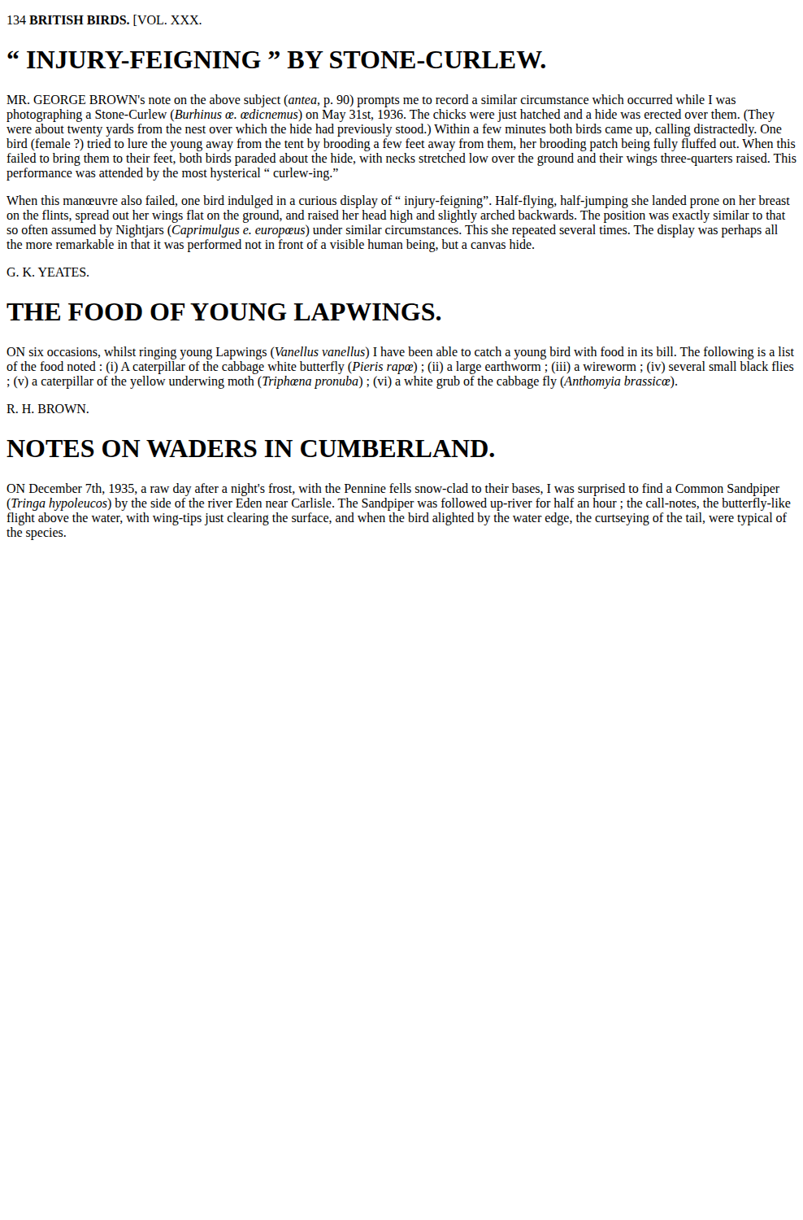134 BRITISH BIRDS. [VOL. XXX.
“ INJURY-FEIGNING ” BY STONE-CURLEW.
MR. GEORGE BROWN's note on the above subject (antea, p. 90) prompts me to record a similar circumstance which occurred while I was photographing a Stone-Curlew (Burhinus œ. œdicnemus) on May 31st, 1936. The chicks were just hatched and a hide was erected over them. (They were about twenty yards from the nest over which the hide had previously stood.) Within a few minutes both birds came up, calling distractedly. One bird (female ?) tried to lure the young away from the tent by brooding a few feet away from them, her brooding patch being fully fluffed out. When this failed to bring them to their feet, both birds paraded about the hide, with necks stretched low over the ground and their wings three-quarters raised. This performance was attended by the most hysterical “ curlew-ing.”
When this manœuvre also failed, one bird indulged in a curious display of “ injury-feigning”. Half-flying, half-jumping she landed prone on her breast on the flints, spread out her wings flat on the ground, and raised her head high and slightly arched backwards. The position was exactly similar to that so often assumed by Nightjars (Caprimulgus e. europœus) under similar circumstances. This she repeated several times. The display was perhaps all the more remarkable in that it was performed not in front of a visible human being, but a canvas hide.
G. K. YEATES.
THE FOOD OF YOUNG LAPWINGS.
ON six occasions, whilst ringing young Lapwings (Vanellus vanellus) I have been able to catch a young bird with food in its bill. The following is a list of the food noted : (i) A caterpillar of the cabbage white butterfly (Pieris rapœ) ; (ii) a large earthworm ; (iii) a wireworm ; (iv) several small black flies ; (v) a caterpillar of the yellow underwing moth (Triphœna pronuba) ; (vi) a white grub of the cabbage fly (Anthomyia brassicœ).
R. H. BROWN.
NOTES ON WADERS IN CUMBERLAND.
ON December 7th, 1935, a raw day after a night's frost, with the Pennine fells snow-clad to their bases, I was surprised to find a Common Sandpiper (Tringa hypoleucos) by the side of the river Eden near Carlisle. The Sandpiper was followed up-river for half an hour ; the call-notes, the butterfly-like flight above the water, with wing-tips just clearing the surface, and when the bird alighted by the water edge, the curtseying of the tail, were typical of the species.